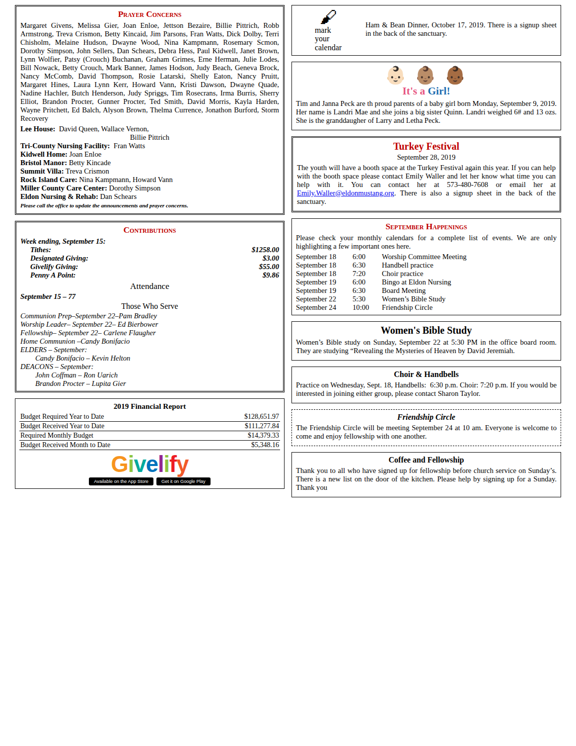Prayer Concerns
Margaret Givens, Melissa Gier, Joan Enloe, Jettson Bezaire, Billie Pittrich, Robb Armstrong, Treva Crismon, Betty Kincaid, Jim Parsons, Fran Watts, Dick Dolby, Terri Chisholm, Melaine Hudson, Dwayne Wood, Nina Kampmann, Rosemary Scmon, Dorothy Simpson, John Sellers, Dan Schears, Debra Hess, Paul Kidwell, Janet Brown, Lynn Wolfier, Patsy (Crouch) Buchanan, Graham Grimes, Erne Herman, Julie Lodes, Bill Nowack, Betty Crouch, Mark Banner, James Hodson, Judy Beach, Geneva Brock, Nancy McComb, David Thompson, Rosie Latarski, Shelly Eaton, Nancy Pruitt, Margaret Hines, Laura Lynn Kerr, Howard Vann, Kristi Dawson, Dwayne Quade, Nadine Hachler, Butch Henderson, Judy Spriggs, Tim Rosecrans, Irma Burris, Sherry Elliot, Brandon Procter, Gunner Procter, Ted Smith, David Morris, Kayla Harden, Wayne Pritchett, Ed Balch, Alyson Brown, Thelma Currence, Jonathon Burford, Storm Recovery
Lee House: David Queen, Wallace Vernon,
Billie Pittrich
Tri-County Nursing Facility: Fran Watts
Kidwell Home: Joan Enloe
Bristol Manor: Betty Kincade
Summit Villa: Treva Crismon
Rock Island Care: Nina Kampmann, Howard Vann
Miller County Care Center: Dorothy Simpson
Eldon Nursing & Rehab: Dan Schears
Please call the office to update the announcements and prayer concerns.
Contributions
Week ending, September 15:
Tithes:$1258.00
Designated Giving:$3.00
Givelify Giving:$55.00
Penny A Point:$9.86
Attendance
September 15 – 77
Those Who Serve
Communion Prep–September 22–Pam Bradley
Worship Leader– September 22– Ed Bierbower
Fellowship– September 22– Carlene Flaugher
Home Communion –Candy Bonifacio
ELDERS – September:
Candy Bonifacio – Kevin Helton
DEACONS – September:
John Coffman – Ron Uarich
Brandon Procter – Lupita Gier
2019 Financial Report
| Budget Required Year to Date | $128,651.97 |
| Budget Received Year to Date | $111,277.84 |
| Required Monthly Budget | $14,379.33 |
| Budget Received Month to Date | $5,348.16 |
Givelify
Available on the App Store Get it on Google Play
🖌
mark
your
calendar
Ham & Bean Dinner, October 17, 2019. There is a signup sheet in the back of the sanctuary.
👶🏻 👶🏽 👶🏾
It's a Girl!
Tim and Janna Peck are th proud parents of a baby girl born Monday, September 9, 2019. Her name is Landri Mae and she joins a big sister Quinn. Landri weighed 6# and 13 ozs. She is the granddaugher of Larry and Letha Peck.
Turkey Festival
September 28, 2019
The youth will have a booth space at the Turkey Festival again this year. If you can help with the booth space please contact Emily Waller and let her know what time you can help with it. You can contact her at 573-480-7608 or email her at Emily.Waller@eldonmustang.org. There is also a signup sheet in the back of the sanctuary.
September Happenings
Please check your monthly calendars for a complete list of events. We are only highlighting a few important ones here.
| September 18 | 6:00 | Worship Committee Meeting |
| September 18 | 6:30 | Handbell practice |
| September 18 | 7:20 | Choir practice |
| September 19 | 6:00 | Bingo at Eldon Nursing |
| September 19 | 6:30 | Board Meeting |
| September 22 | 5:30 | Women’s Bible Study |
| September 24 | 10:00 | Friendship Circle |
Women's Bible Study
Women’s Bible study on Sunday, September 22 at 5:30 PM in the office board room. They are studying “Revealing the Mysteries of Heaven by David Jeremiah.
Choir & Handbells
Practice on Wednesday, Sept. 18, Handbells: 6:30 p.m. Choir: 7:20 p.m. If you would be interested in joining either group, please contact Sharon Taylor.
Friendship Circle
The Friendship Circle will be meeting September 24 at 10 am. Everyone is welcome to come and enjoy fellowship with one another.
Coffee and Fellowship
Thank you to all who have signed up for fellowship before church service on Sunday’s. There is a new list on the door of the kitchen. Please help by signing up for a Sunday. Thank you